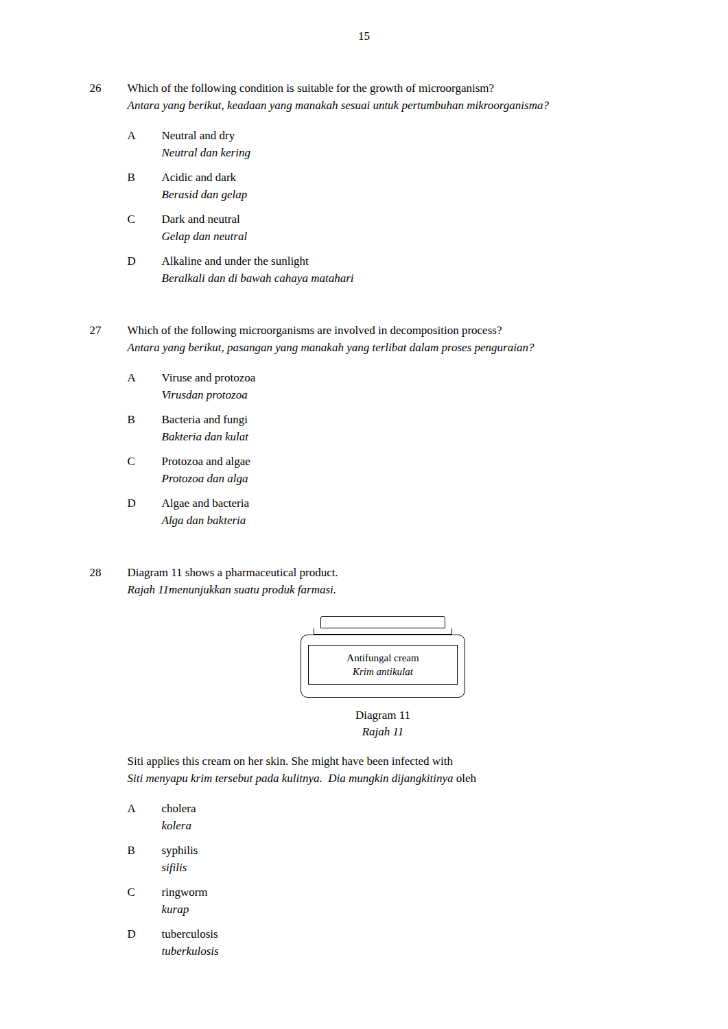15
26
Which of the following condition is suitable for the growth of microorganism?
Antara yang berikut, keadaan yang manakah sesuai untuk pertumbuhan mikroorganisma?
A Neutral and dryNeutral dan kering
B Acidic and darkBerasid dan gelap
C Dark and neutralGelap dan neutral
D Alkaline and under the sunlightBeralkali dan di bawah cahaya matahari
27
Which of the following microorganisms are involved in decomposition process?
Antara yang berikut, pasangan yang manakah yang terlibat dalam proses penguraian?
A Viruse and protozoaVirusdan protozoa
B Bacteria and fungiBakteria dan kulat
C Protozoa and algaeProtozoa dan alga
D Algae and bacteriaAlga dan bakteria
28
Diagram 11 shows a pharmaceutical product.
Rajah 11menunjukkan suatu produk farmasi.
Antifungal cream
Krim antikulat
Diagram 11 Rajah 11
Siti applies this cream on her skin. She might have been infected with
Siti menyapu krim tersebut pada kulitnya. Dia mungkin dijangkitinya oleh
A cholerakolera
B syphilissifilis
C ringwormkurap
D tuberculosistuberkulosis